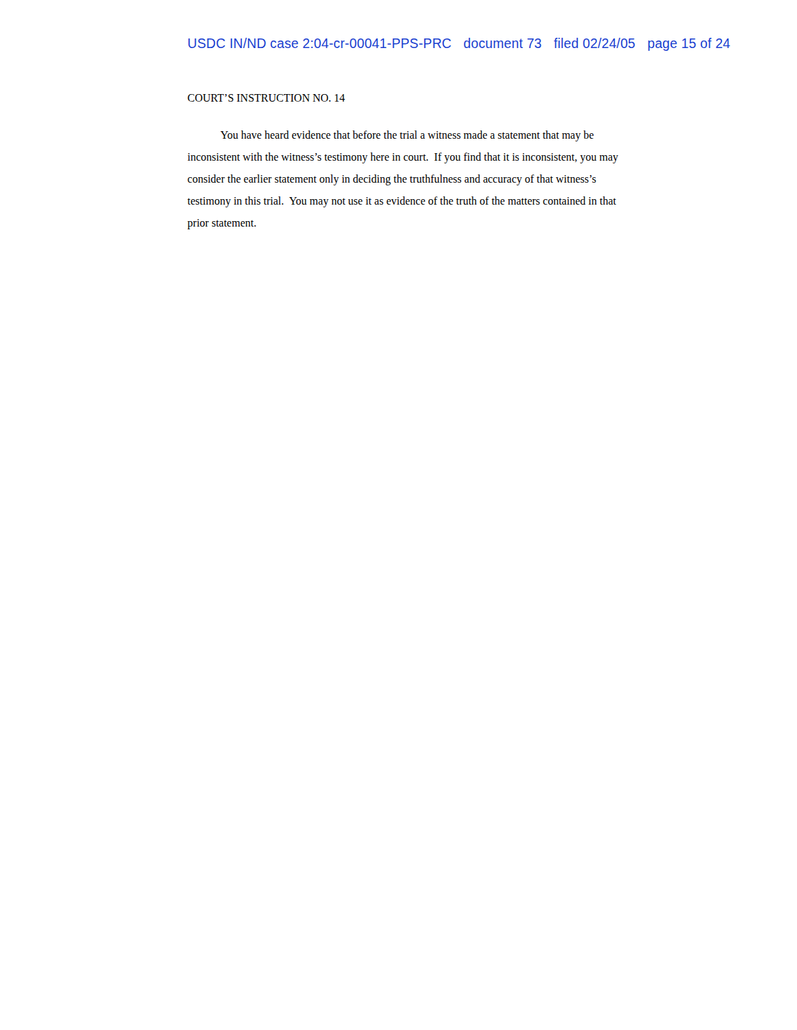USDC IN/ND case 2:04-cr-00041-PPS-PRC document 73 filed 02/24/05 page 15 of 24
COURT’S INSTRUCTION NO. 14
You have heard evidence that before the trial a witness made a statement that may be inconsistent with the witness’s testimony here in court. If you find that it is inconsistent, you may consider the earlier statement only in deciding the truthfulness and accuracy of that witness’s testimony in this trial. You may not use it as evidence of the truth of the matters contained in that prior statement.